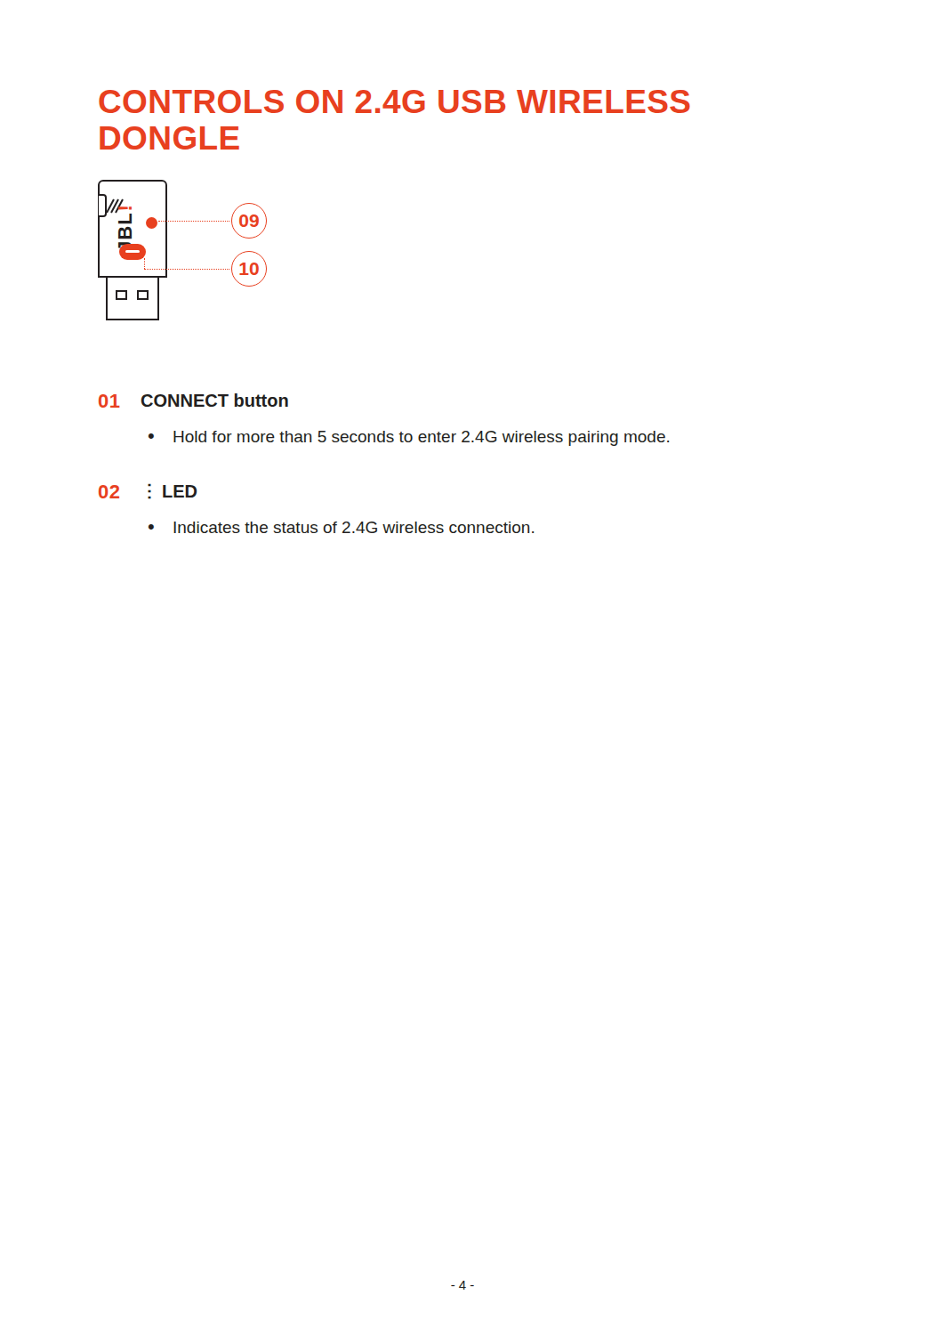Controls on 2.4G USB Wireless Dongle
JBL!
09
10
01
CONNECT button
Hold for more than 5 seconds to enter 2.4G wireless pairing mode.
02
⋮LED
Indicates the status of 2.4G wireless connection.
- 4 -